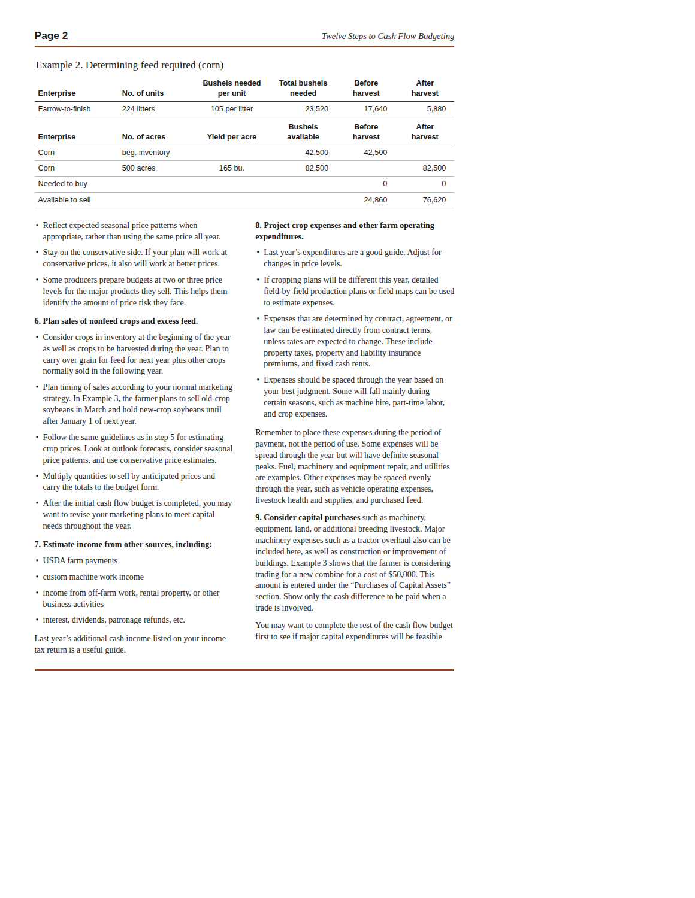Page 2 Twelve Steps to Cash Flow Budgeting
Example 2. Determining feed required (corn)
| Enterprise | No. of units | Bushels needed per unit | Total bushels needed | Before harvest | After harvest |
| --- | --- | --- | --- | --- | --- |
| Farrow-to-finish | 224 litters | 105 per litter | 23,520 | 17,640 | 5,880 |
| Enterprise | No. of acres | Yield per acre | Bushels available | Before harvest | After harvest |
| Corn | beg. inventory | | 42,500 | 42,500 | |
| Corn | 500 acres | 165 bu. | 82,500 | | 82,500 |
| Needed to buy | | | | 0 | 0 |
| Available to sell | | | | 24,860 | 76,620 |
Reflect expected seasonal price patterns when appropriate, rather than using the same price all year.
Stay on the conservative side. If your plan will work at conservative prices, it also will work at better prices.
Some producers prepare budgets at two or three price levels for the major products they sell. This helps them identify the amount of price risk they face.
6. Plan sales of nonfeed crops and excess feed.
Consider crops in inventory at the beginning of the year as well as crops to be harvested during the year. Plan to carry over grain for feed for next year plus other crops normally sold in the following year.
Plan timing of sales according to your normal marketing strategy. In Example 3, the farmer plans to sell old-crop soybeans in March and hold new-crop soybeans until after January 1 of next year.
Follow the same guidelines as in step 5 for estimating crop prices. Look at outlook forecasts, consider seasonal price patterns, and use conservative price estimates.
Multiply quantities to sell by anticipated prices and carry the totals to the budget form.
After the initial cash flow budget is completed, you may want to revise your marketing plans to meet capital needs throughout the year.
7. Estimate income from other sources, including:
USDA farm payments
custom machine work income
income from off-farm work, rental property, or other business activities
interest, dividends, patronage refunds, etc.
Last year’s additional cash income listed on your income tax return is a useful guide.
8. Project crop expenses and other farm operating expenditures.
Last year’s expenditures are a good guide. Adjust for changes in price levels.
If cropping plans will be different this year, detailed field-by-field production plans or field maps can be used to estimate expenses.
Expenses that are determined by contract, agreement, or law can be estimated directly from contract terms, unless rates are expected to change. These include property taxes, property and liability insurance premiums, and fixed cash rents.
Expenses should be spaced through the year based on your best judgment. Some will fall mainly during certain seasons, such as machine hire, part-time labor, and crop expenses.
Remember to place these expenses during the period of payment, not the period of use. Some expenses will be spread through the year but will have definite seasonal peaks. Fuel, machinery and equipment repair, and utilities are examples. Other expenses may be spaced evenly through the year, such as vehicle operating expenses, livestock health and supplies, and purchased feed.
9. Consider capital purchases such as machinery, equipment, land, or additional breeding livestock. Major machinery expenses such as a tractor overhaul also can be included here, as well as construction or improvement of buildings. Example 3 shows that the farmer is considering trading for a new combine for a cost of $50,000. This amount is entered under the “Purchases of Capital Assets” section. Show only the cash difference to be paid when a trade is involved.
You may want to complete the rest of the cash flow budget first to see if major capital expenditures will be feasible